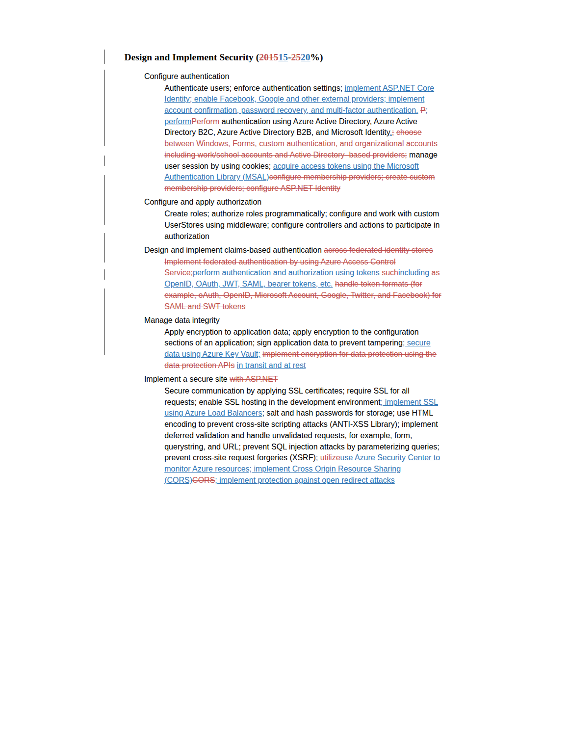Design and Implement Security (201515-2520%)
Configure authentication
Authenticate users; enforce authentication settings; implement ASP.NET Core Identity; enable Facebook, Google and other external providers; implement account confirmation, password recovery, and multi-factor authentication. P; perform Perform authentication using Azure Active Directory, Azure Active Directory B2C, Azure Active Directory B2B, and Microsoft Identity.; choose between Windows, Forms, custom authentication, and organizational accounts including work/school accounts and Active Directory–based providers; manage user session by using cookies; acquire access tokens using the Microsoft Authentication Library (MSAL) configure membership providers; create custom membership providers; configure ASP.NET Identity
Configure and apply authorization
Create roles; authorize roles programmatically; configure and work with custom UserStores using middleware; configure controllers and actions to participate in authorization
Design and implement claims-based authentication across federated identity stores
Implement federated authentication by using Azure Access Control Service; perform authentication and authorization using tokens such including as OpenID, OAuth, JWT, SAML, bearer tokens, etc. handle token formats (for example, oAuth, OpenID, Microsoft Account, Google, Twitter, and Facebook) for SAML and SWT tokens
Manage data integrity
Apply encryption to application data; apply encryption to the configuration sections of an application; sign application data to prevent tampering; secure data using Azure Key Vault; implement encryption for data protection using the data protection APIs in transit and at rest
Implement a secure site with ASP.NET
Secure communication by applying SSL certificates; require SSL for all requests; enable SSL hosting in the development environment; implement SSL using Azure Load Balancers; salt and hash passwords for storage; use HTML encoding to prevent cross-site scripting attacks (ANTI-XSS Library); implement deferred validation and handle unvalidated requests, for example, form, querystring, and URL; prevent SQL injection attacks by parameterizing queries; prevent cross-site request forgeries (XSRF); utilize use Azure Security Center to monitor Azure resources; implement Cross Origin Resource Sharing (CORS) CORS; implement protection against open redirect attacks